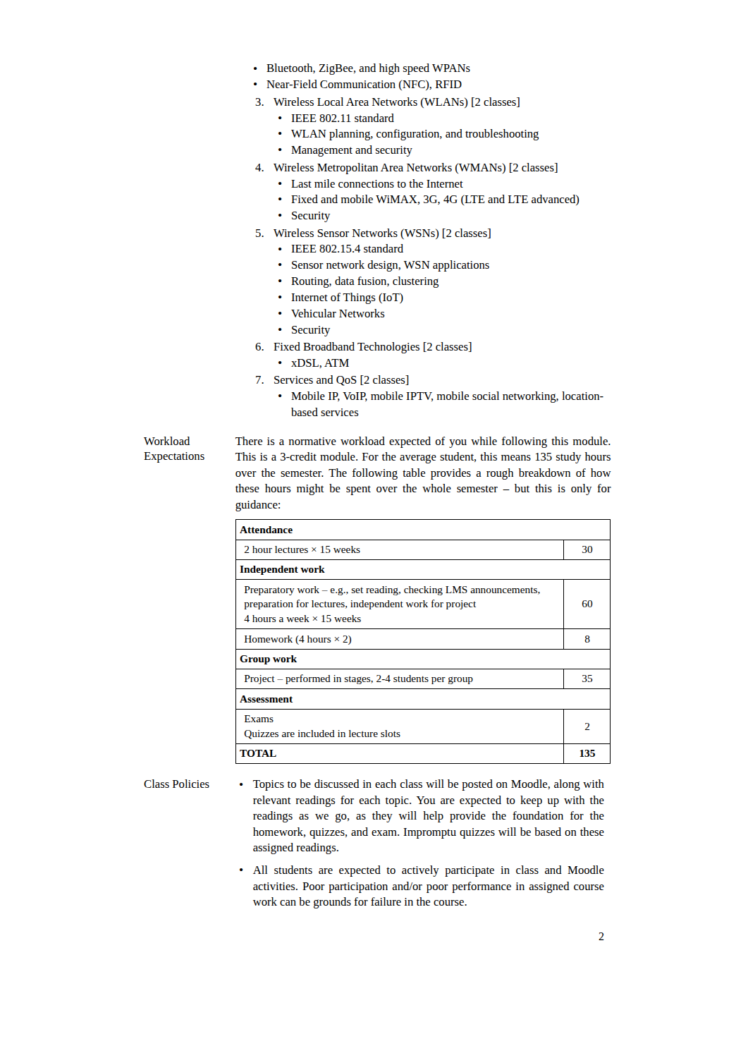Bluetooth, ZigBee, and high speed WPANs
Near-Field Communication (NFC), RFID
3. Wireless Local Area Networks (WLANs) [2 classes]
IEEE 802.11 standard
WLAN planning, configuration, and troubleshooting
Management and security
4. Wireless Metropolitan Area Networks (WMANs) [2 classes]
Last mile connections to the Internet
Fixed and mobile WiMAX, 3G, 4G (LTE and LTE advanced)
Security
5. Wireless Sensor Networks (WSNs) [2 classes]
IEEE 802.15.4 standard
Sensor network design, WSN applications
Routing, data fusion, clustering
Internet of Things (IoT)
Vehicular Networks
Security
6. Fixed Broadband Technologies [2 classes]
xDSL, ATM
7. Services and QoS [2 classes]
Mobile IP, VoIP, mobile IPTV, mobile social networking, location-based services
Workload
Expectations
There is a normative workload expected of you while following this module. This is a 3-credit module. For the average student, this means 135 study hours over the semester. The following table provides a rough breakdown of how these hours might be spent over the whole semester – but this is only for guidance:
| Attendance |
| 2 hour lectures × 15 weeks | 30 |
| Independent work |
| Preparatory work – e.g., set reading, checking LMS announcements, preparation for lectures, independent work for project 4 hours a week × 15 weeks | 60 |
| Homework (4 hours × 2) | 8 |
| Group work |
| Project – performed in stages, 2-4 students per group | 35 |
| Assessment |
| Exams Quizzes are included in lecture slots | 2 |
| TOTAL | 135 |
Class Policies
Topics to be discussed in each class will be posted on Moodle, along with relevant readings for each topic. You are expected to keep up with the readings as we go, as they will help provide the foundation for the homework, quizzes, and exam. Impromptu quizzes will be based on these assigned readings.
All students are expected to actively participate in class and Moodle activities. Poor participation and/or poor performance in assigned course work can be grounds for failure in the course.
2